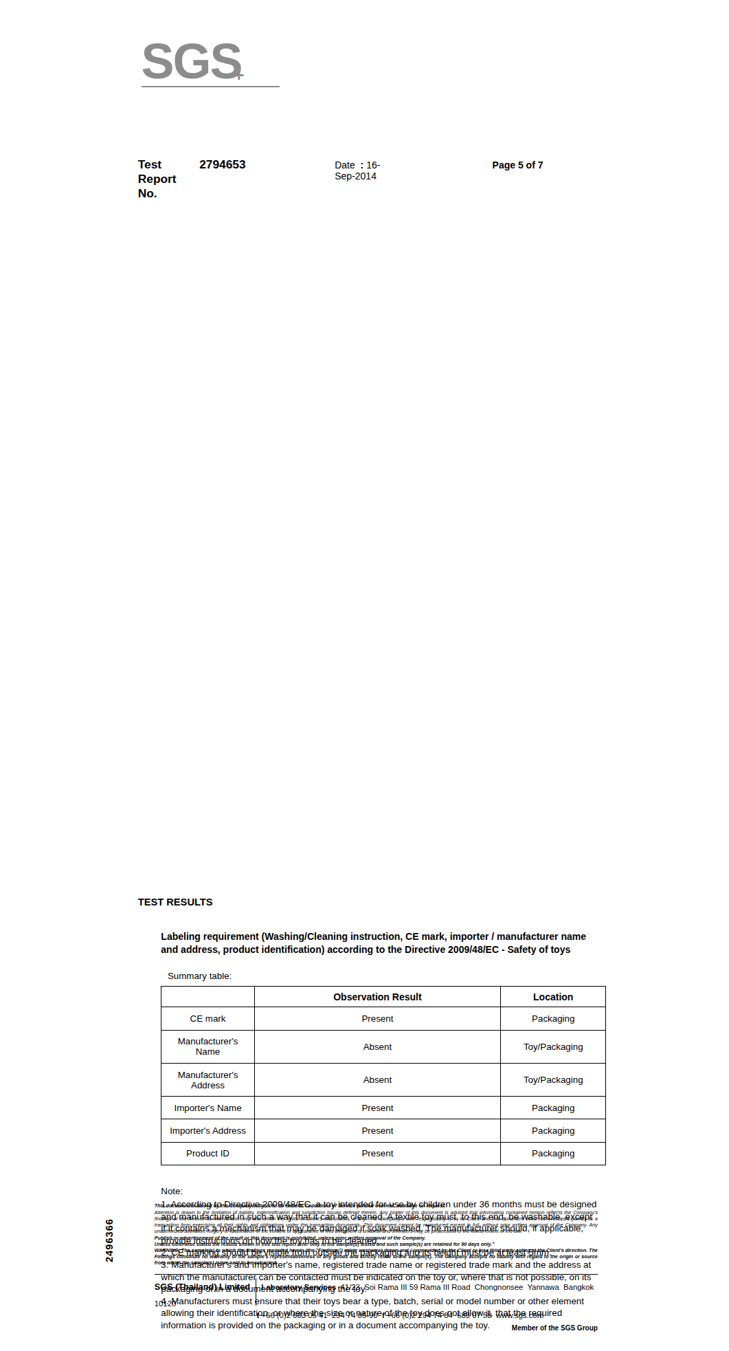SGS+
Test Report No. 2794653 Date : 16-Sep-2014 Page 5 of 7
TEST RESULTS
Labeling requirement (Washing/Cleaning instruction, CE mark, importer / manufacturer name and address, product identification) according to the Directive 2009/48/EC - Safety of toys
Summary table:
| | Observation Result | Location |
| --- | --- | --- |
| CE mark | Present | Packaging |
| Manufacturer's Name | Absent | Toy/Packaging |
| Manufacturer's Address | Absent | Toy/Packaging |
| Importer's Name | Present | Packaging |
| Importer's Address | Present | Packaging |
| Product ID | Present | Packaging |
Note:
1. According to Directive 2009/48/EC, a toy intended for use by children under 36 months must be designed and manufactured in such a way that it can be cleaned. A textile toy must, to this end, be washable, except if it contains a mechanism that may be damaged if soak washed. The manufacturer should, if applicable, provide instructions on how the toy has to be cleaned.
2. CE marking should be visible from outside the packaging and its height must be at least 5mm.
3. Manufacturer's and Importer's name, registered trade name or registered trade mark and the address at which the manufacturer can be contacted must be indicated on the toy or, where that is not possible, on its packaging or in a document accompanying the toy.
4. Manufacturers must ensure that their toys bear a type, batch, serial or model number or other element allowing their identification, or where the size or nature of the toy does not allow it, that the required information is provided on the packaging or in a document accompanying the toy.
2496366
This document is issued by the Company subject to its General Conditions of Service printed overleaf, available on request.
Attention is drawn to the limitation of liability, indemnification and jurisdiction issues defined therein. Any holder of this document is advised that information contained hereon reflects the Company's findings at the time of its intervention only and within the limits of Client's instructions, if any. The Company's sole responsibility is to its Client and this document does not exonerate parties to a transaction from exercising all their rights and obligations under the transaction documents. This document cannot be reproduced except in full, without prior written approval of the Company. Any unauthorized alteration, forgery or falsification of the content or appearance of this document is unlawful and offenders may be prosecuted to the fullest extent of the law."
Publish or advertisement of the result or this document is prohibited, unless prior written approval of the Company.
Unless otherwise stated the results shown in this test report refer only to the sample(s) tested and such sample(s) are retained for 90 days only."
WARNING: The sample(s) to which the findings recorded herein (the "Findings") relate was(were) drawn and / or provided by the Client or by a third party acting at the Client's direction. The Findings constitute no warranty of the sample's representativeness of any goods and strictly relate to the sample(s). The Company accepts no liability with regard to the origin or source from which the sample(s) is/are said to be extracted.
SGS (Thailand) Limited Laboratory Services 41/23 Soi Rama III 59 Rama III Road Chongnonsee Yannawa Bangkok 10120
t +66 (0)2 683 05 41 294 74 85-90 f +66 (0)2 294 74 84 683 07 58 www.sgs.com
Member of the SGS Group